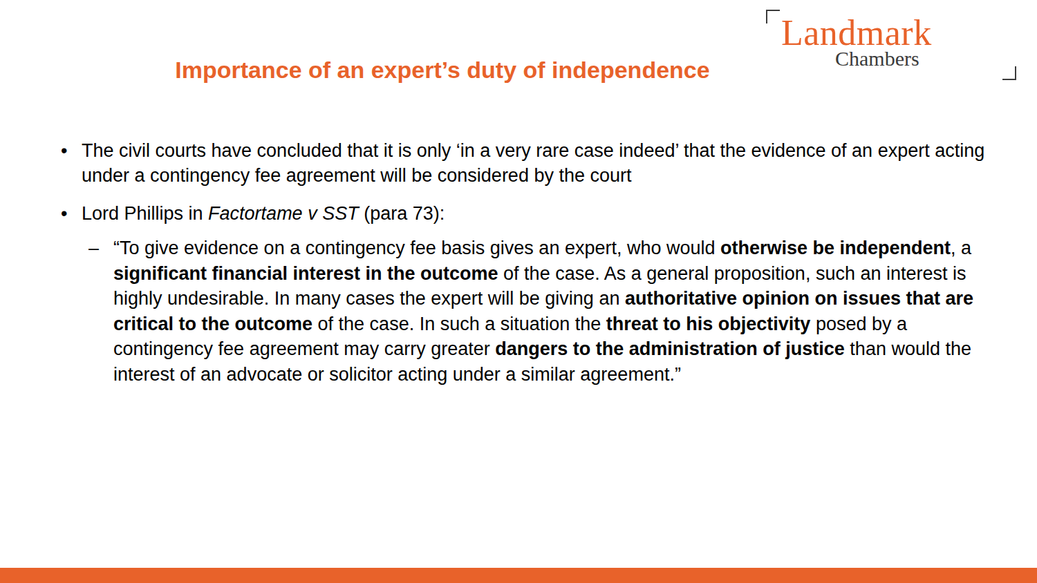Landmark Chambers
Importance of an expert’s duty of independence
The civil courts have concluded that it is only ‘in a very rare case indeed’ that the evidence of an expert acting under a contingency fee agreement will be considered by the court
Lord Phillips in Factortame v SST (para 73):
“To give evidence on a contingency fee basis gives an expert, who would otherwise be independent, a significant financial interest in the outcome of the case. As a general proposition, such an interest is highly undesirable. In many cases the expert will be giving an authoritative opinion on issues that are critical to the outcome of the case. In such a situation the threat to his objectivity posed by a contingency fee agreement may carry greater dangers to the administration of justice than would the interest of an advocate or solicitor acting under a similar agreement.”